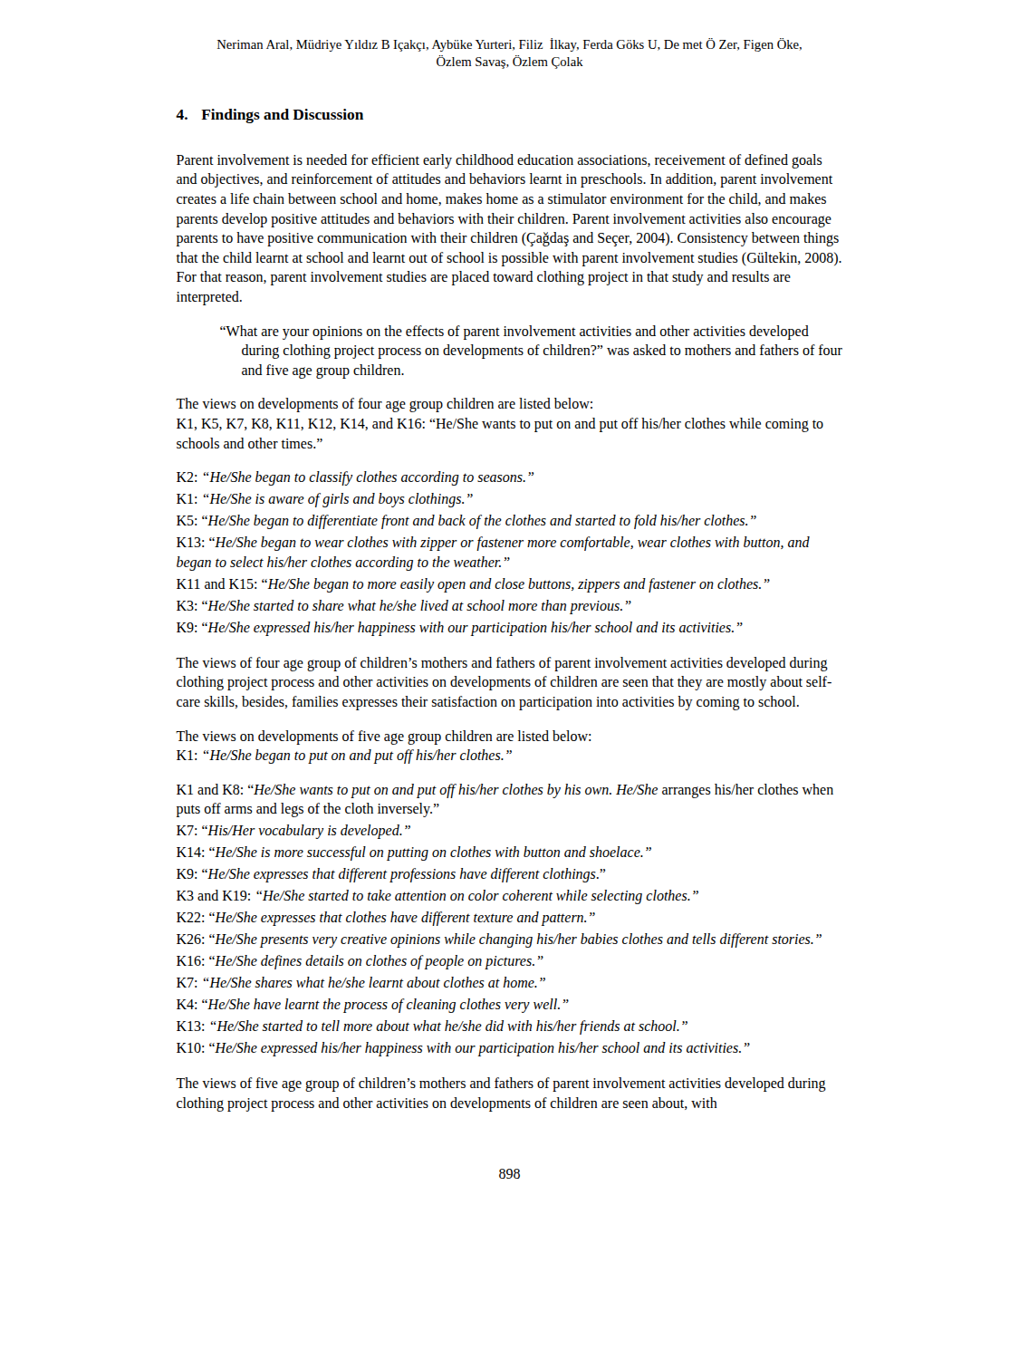Neriman Aral, Müdriye Yıldız B Içakçı, Aybüke Yurteri, Filiz İlkay, Ferda Göks U, De met Ö Zer, Figen Öke,
Özlem Savaş, Özlem Çolak
4. Findings and Discussion
Parent involvement is needed for efficient early childhood education associations, receivement of defined goals and objectives, and reinforcement of attitudes and behaviors learnt in preschools. In addition, parent involvement creates a life chain between school and home, makes home as a stimulator environment for the child, and makes parents develop positive attitudes and behaviors with their children. Parent involvement activities also encourage parents to have positive communication with their children (Çağdaş and Seçer, 2004). Consistency between things that the child learnt at school and learnt out of school is possible with parent involvement studies (Gültekin, 2008). For that reason, parent involvement studies are placed toward clothing project in that study and results are interpreted.
“What are your opinions on the effects of parent involvement activities and other activities developed during clothing project process on developments of children?” was asked to mothers and fathers of four and five age group children.
The views on developments of four age group children are listed below:
K1, K5, K7, K8, K11, K12, K14, and K16: “He/She wants to put on and put off his/her clothes while coming to schools and other times.”
K2: “He/She began to classify clothes according to seasons.”
K1: “He/She is aware of girls and boys clothings.”
K5: “He/She began to differentiate front and back of the clothes and started to fold his/her clothes.”
K13: “He/She began to wear clothes with zipper or fastener more comfortable, wear clothes with button, and began to select his/her clothes according to the weather.”
K11 and K15: “He/She began to more easily open and close buttons, zippers and fastener on clothes.”
K3: “He/She started to share what he/she lived at school more than previous.”
K9: “He/She expressed his/her happiness with our participation his/her school and its activities.”
The views of four age group of children’s mothers and fathers of parent involvement activities developed during clothing project process and other activities on developments of children are seen that they are mostly about self-care skills, besides, families expresses their satisfaction on participation into activities by coming to school.
The views on developments of five age group children are listed below:
K1: “He/She began to put on and put off his/her clothes.”
K1 and K8: “He/She wants to put on and put off his/her clothes by his own. He/She arranges his/her clothes when puts off arms and legs of the cloth inversely.”
K7: “His/Her vocabulary is developed.”
K14: “He/She is more successful on putting on clothes with button and shoelace.”
K9: “He/She expresses that different professions have different clothings.”
K3 and K19: “He/She started to take attention on color coherent while selecting clothes.”
K22: “He/She expresses that clothes have different texture and pattern.”
K26: “He/She presents very creative opinions while changing his/her babies clothes and tells different stories.”
K16: “He/She defines details on clothes of people on pictures.”
K7: “He/She shares what he/she learnt about clothes at home.”
K4: “He/She have learnt the process of cleaning clothes very well.”
K13: “He/She started to tell more about what he/she did with his/her friends at school.”
K10: “He/She expressed his/her happiness with our participation his/her school and its activities.”
The views of five age group of children’s mothers and fathers of parent involvement activities developed during clothing project process and other activities on developments of children are seen about, with
898